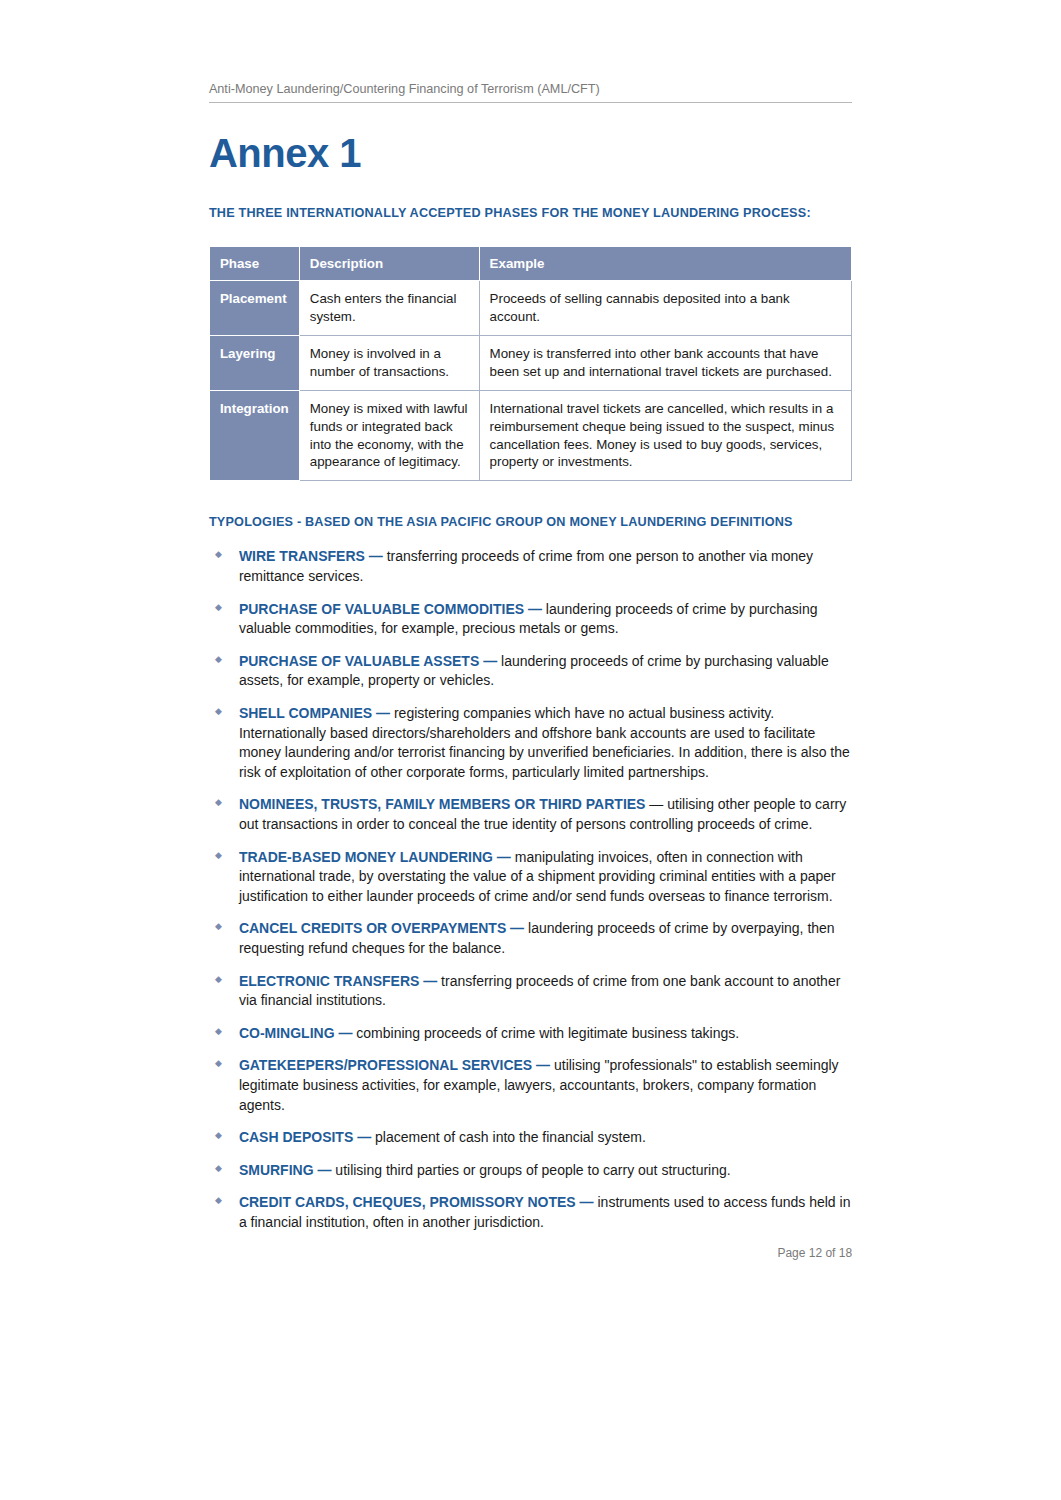Anti-Money Laundering/Countering Financing of Terrorism (AML/CFT)
Annex 1
THE THREE INTERNATIONALLY ACCEPTED PHASES FOR THE MONEY LAUNDERING PROCESS:
| Phase | Description | Example |
| --- | --- | --- |
| Placement | Cash enters the financial system. | Proceeds of selling cannabis deposited into a bank account. |
| Layering | Money is involved in a number of transactions. | Money is transferred into other bank accounts that have been set up and international travel tickets are purchased. |
| Integration | Money is mixed with lawful funds or integrated back into the economy, with the appearance of legitimacy. | International travel tickets are cancelled, which results in a reimbursement cheque being issued to the suspect, minus cancellation fees. Money is used to buy goods, services, property or investments. |
TYPOLOGIES - BASED ON THE ASIA PACIFIC GROUP ON MONEY LAUNDERING DEFINITIONS
WIRE TRANSFERS — transferring proceeds of crime from one person to another via money remittance services.
PURCHASE OF VALUABLE COMMODITIES — laundering proceeds of crime by purchasing valuable commodities, for example, precious metals or gems.
PURCHASE OF VALUABLE ASSETS — laundering proceeds of crime by purchasing valuable assets, for example, property or vehicles.
SHELL COMPANIES — registering companies which have no actual business activity. Internationally based directors/shareholders and offshore bank accounts are used to facilitate money laundering and/or terrorist financing by unverified beneficiaries. In addition, there is also the risk of exploitation of other corporate forms, particularly limited partnerships.
NOMINEES, TRUSTS, FAMILY MEMBERS OR THIRD PARTIES — utilising other people to carry out transactions in order to conceal the true identity of persons controlling proceeds of crime.
TRADE-BASED MONEY LAUNDERING — manipulating invoices, often in connection with international trade, by overstating the value of a shipment providing criminal entities with a paper justification to either launder proceeds of crime and/or send funds overseas to finance terrorism.
CANCEL CREDITS OR OVERPAYMENTS — laundering proceeds of crime by overpaying, then requesting refund cheques for the balance.
ELECTRONIC TRANSFERS — transferring proceeds of crime from one bank account to another via financial institutions.
CO-MINGLING — combining proceeds of crime with legitimate business takings.
GATEKEEPERS/PROFESSIONAL SERVICES — utilising "professionals" to establish seemingly legitimate business activities, for example, lawyers, accountants, brokers, company formation agents.
CASH DEPOSITS — placement of cash into the financial system.
SMURFING — utilising third parties or groups of people to carry out structuring.
CREDIT CARDS, CHEQUES, PROMISSORY NOTES — instruments used to access funds held in a financial institution, often in another jurisdiction.
Page 12 of 18